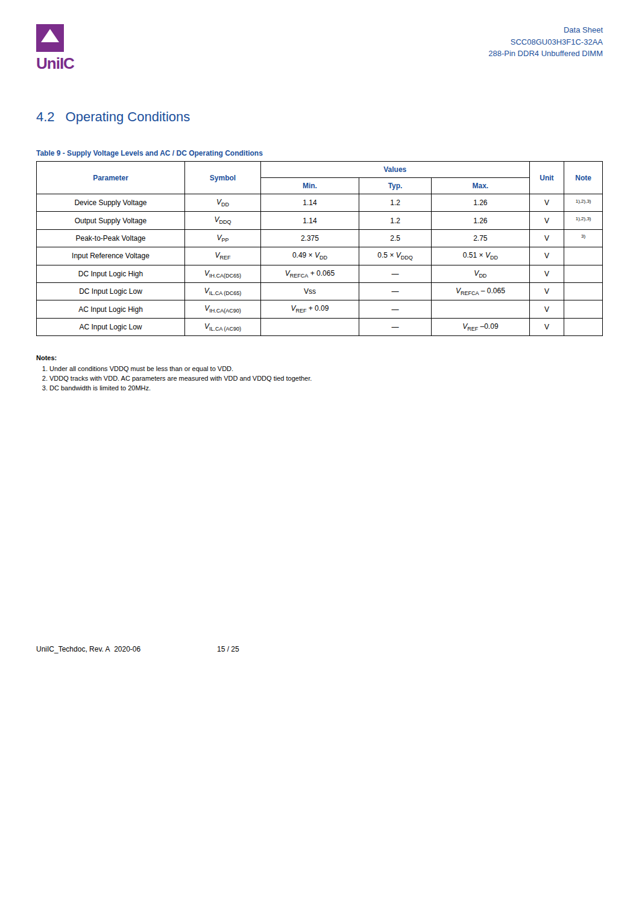UniIC
Data Sheet
SCC08GU03H3F1C-32AA
288-Pin DDR4 Unbuffered DIMM
4.2 Operating Conditions
Table 9 - Supply Voltage Levels and AC / DC Operating Conditions
| Parameter | Symbol | Values | Unit | Note |
| --- | --- | --- | --- | --- |
| Min. | Typ. | Max. |
| Device Supply Voltage | V DD | 1.14 | 1.2 | 1.26 | V | 1),2),3) |
| Output Supply Voltage | V DDQ | 1.14 | 1.2 | 1.26 | V | 1),2),3) |
| Peak-to-Peak Voltage | V PP | 2.375 | 2.5 | 2.75 | V | 3) |
| Input Reference Voltage | V REF | 0.49 × V DD | 0.5 × V DDQ | 0.51 × V DD | V | |
| DC Input Logic High | V IH.CA(DC65) | V REFCA + 0.065 | — | V DD | V | |
| DC Input Logic Low | V IL.CA (DC65) | Vss | — | V REFCA – 0.065 | V | |
| AC Input Logic High | V IH.CA(AC90) | V REF + 0.09 | — | | V | |
| AC Input Logic Low | V IL.CA (AC90) | | — | V REF –0.09 | V | |
Notes:
Under all conditions VDDQ must be less than or equal to VDD.
VDDQ tracks with VDD. AC parameters are measured with VDD and VDDQ tied together.
DC bandwidth is limited to 20MHz.
UniIC_Techdoc, Rev. A 2020-06
15 / 25